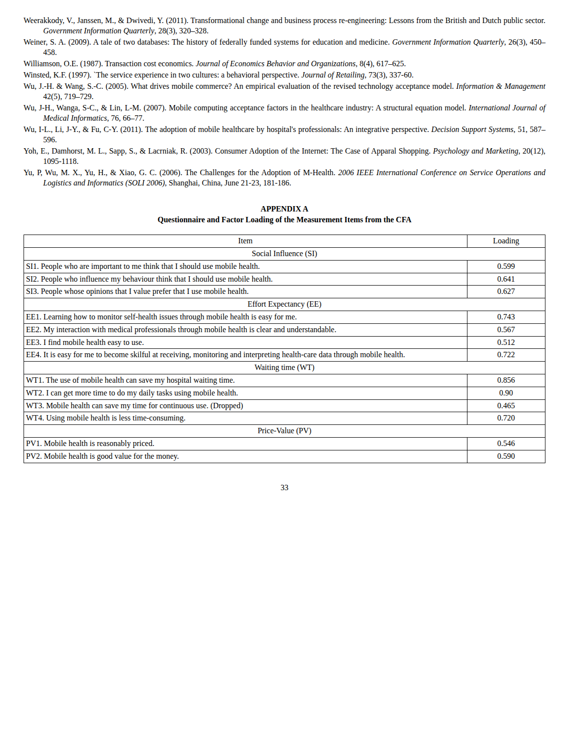Weerakkody, V., Janssen, M., & Dwivedi, Y. (2011). Transformational change and business process re-engineering: Lessons from the British and Dutch public sector. Government Information Quarterly, 28(3), 320–328.
Weiner, S. A. (2009). A tale of two databases: The history of federally funded systems for education and medicine. Government Information Quarterly, 26(3), 450–458.
Williamson, O.E. (1987). Transaction cost economics. Journal of Economics Behavior and Organizations, 8(4), 617–625.
Winsted, K.F. (1997). `The service experience in two cultures: a behavioral perspective. Journal of Retailing, 73(3), 337-60.
Wu, J.-H. & Wang, S.-C. (2005). What drives mobile commerce? An empirical evaluation of the revised technology acceptance model. Information & Management 42(5), 719–729.
Wu, J-H., Wanga, S-C., & Lin, L-M. (2007). Mobile computing acceptance factors in the healthcare industry: A structural equation model. International Journal of Medical Informatics, 76, 66–77.
Wu, I-L., Li, J-Y., & Fu, C-Y. (2011). The adoption of mobile healthcare by hospital's professionals: An integrative perspective. Decision Support Systems, 51, 587–596.
Yoh, E., Damhorst, M. L., Sapp, S., & Lacrniak, R. (2003). Consumer Adoption of the Internet: The Case of Apparal Shopping. Psychology and Marketing, 20(12), 1095-1118.
Yu, P, Wu, M. X., Yu, H., & Xiao, G. C. (2006). The Challenges for the Adoption of M-Health. 2006 IEEE International Conference on Service Operations and Logistics and Informatics (SOLI 2006), Shanghai, China, June 21-23, 181-186.
APPENDIX A
Questionnaire and Factor Loading of the Measurement Items from the CFA
| Item | Loading |
| --- | --- |
| Social Influence (SI) |
| SI1. People who are important to me think that I should use mobile health. | 0.599 |
| SI2. People who influence my behaviour think that I should use mobile health. | 0.641 |
| SI3. People whose opinions that I value prefer that I use mobile health. | 0.627 |
| Effort Expectancy (EE) |
| EE1. Learning how to monitor self-health issues through mobile health is easy for me. | 0.743 |
| EE2. My interaction with medical professionals through mobile health is clear and understandable. | 0.567 |
| EE3. I find mobile health easy to use. | 0.512 |
| EE4. It is easy for me to become skilful at receiving, monitoring and interpreting health-care data through mobile health. | 0.722 |
| Waiting time (WT) |
| WT1. The use of mobile health can save my hospital waiting time. | 0.856 |
| WT2. I can get more time to do my daily tasks using mobile health. | 0.90 |
| WT3. Mobile health can save my time for continuous use. (Dropped) | 0.465 |
| WT4. Using mobile health is less time-consuming. | 0.720 |
| Price-Value (PV) |
| PV1. Mobile health is reasonably priced. | 0.546 |
| PV2. Mobile health is good value for the money. | 0.590 |
33